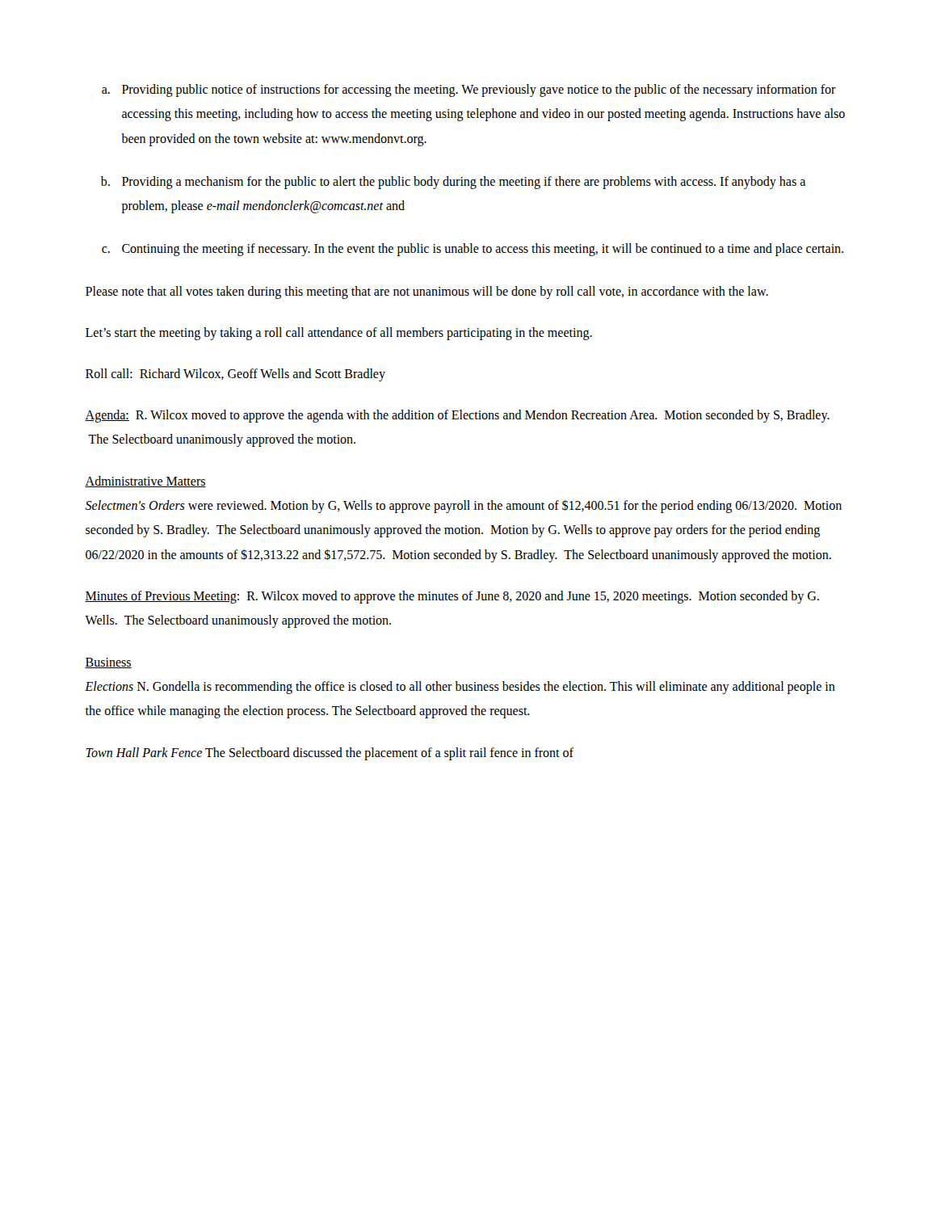Providing public notice of instructions for accessing the meeting. We previously gave notice to the public of the necessary information for accessing this meeting, including how to access the meeting using telephone and video in our posted meeting agenda. Instructions have also been provided on the town website at: www.mendonvt.org.
Providing a mechanism for the public to alert the public body during the meeting if there are problems with access. If anybody has a problem, please e-mail mendonclerk@comcast.net and
Continuing the meeting if necessary. In the event the public is unable to access this meeting, it will be continued to a time and place certain.
Please note that all votes taken during this meeting that are not unanimous will be done by roll call vote, in accordance with the law.
Let’s start the meeting by taking a roll call attendance of all members participating in the meeting.
Roll call: Richard Wilcox, Geoff Wells and Scott Bradley
Agenda: R. Wilcox moved to approve the agenda with the addition of Elections and Mendon Recreation Area. Motion seconded by S, Bradley. The Selectboard unanimously approved the motion.
Administrative Matters
Selectmen's Orders were reviewed. Motion by G, Wells to approve payroll in the amount of $12,400.51 for the period ending 06/13/2020. Motion seconded by S. Bradley. The Selectboard unanimously approved the motion. Motion by G. Wells to approve pay orders for the period ending 06/22/2020 in the amounts of $12,313.22 and $17,572.75. Motion seconded by S. Bradley. The Selectboard unanimously approved the motion.
Minutes of Previous Meeting: R. Wilcox moved to approve the minutes of June 8, 2020 and June 15, 2020 meetings. Motion seconded by G. Wells. The Selectboard unanimously approved the motion.
Business
Elections N. Gondella is recommending the office is closed to all other business besides the election. This will eliminate any additional people in the office while managing the election process. The Selectboard approved the request.
Town Hall Park Fence The Selectboard discussed the placement of a split rail fence in front of